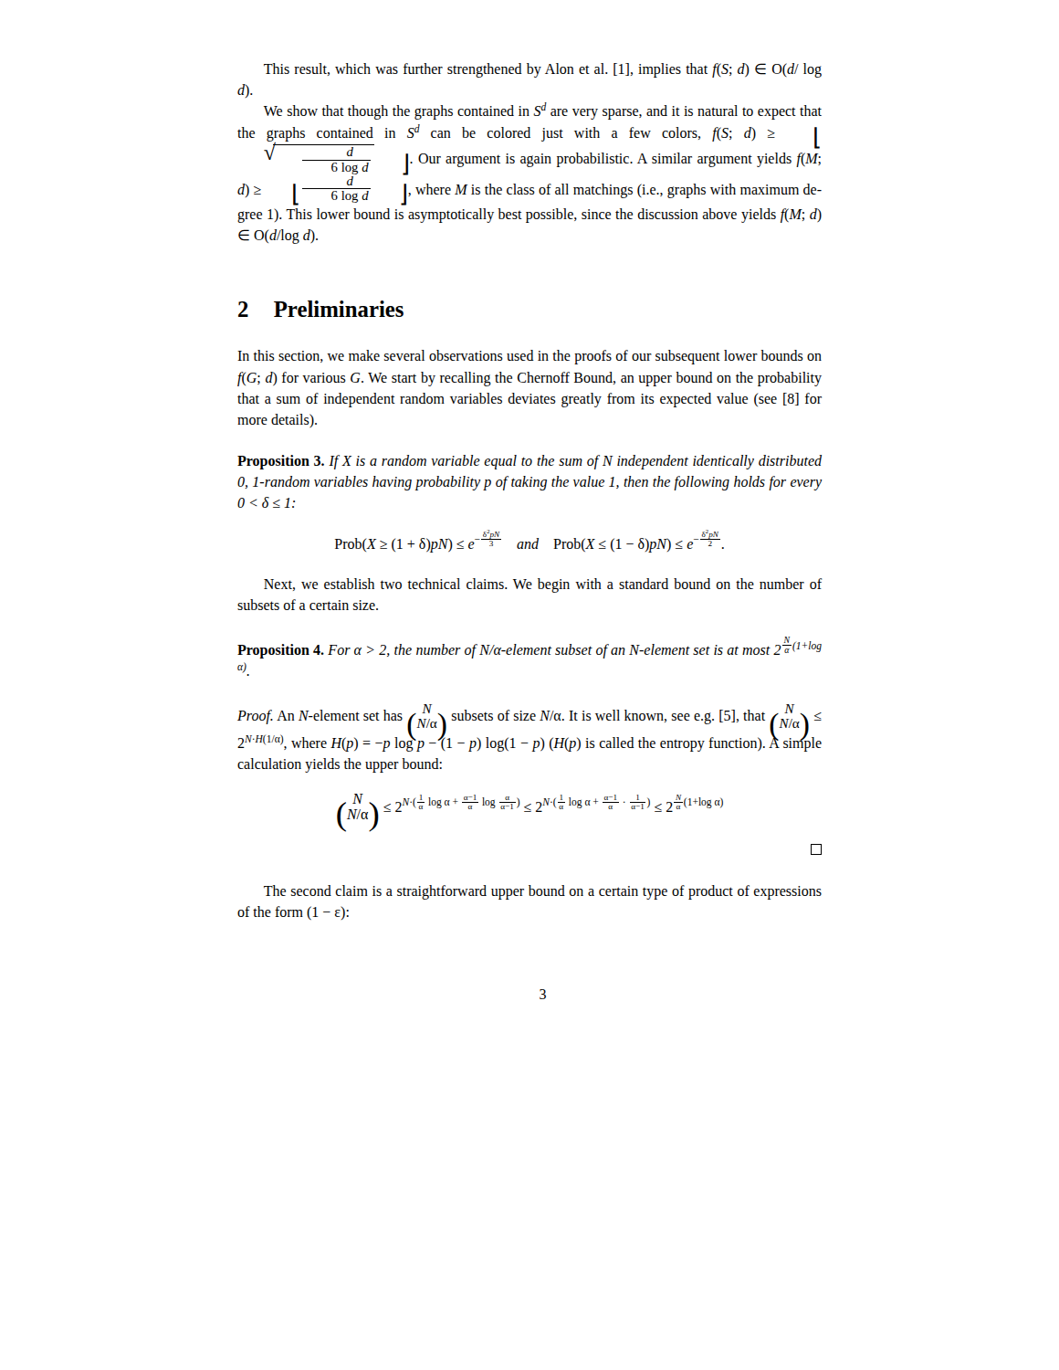This result, which was further strengthened by Alon et al. [1], implies that f(S; d) ∈ O(d/ log d).
We show that though the graphs contained in Sd are very sparse, and it is natural to expect that the graphs contained in Sd can be colored just with a few colors, f(S; d) ≥ ⌊d 6 log d⌋. Our argument is again probabilistic. A similar argument yields f(M; d) ≥ ⌊d 6 log d⌋, where M is the class of all matchings (i.e., graphs with maximum degree 1). This lower bound is asymptotically best possible, since the discussion above yields f(M; d) ∈ O(d/log d).
2 Preliminaries
In this section, we make several observations used in the proofs of our subsequent lower bounds on f(G; d) for various G. We start by recalling the Chernoff Bound, an upper bound on the probability that a sum of independent random variables deviates greatly from its expected value (see [8] for more details).
Proposition 3. If X is a random variable equal to the sum of N independent identically distributed 0, 1-random variables having probability p of taking the value 1, then the following holds for every 0 < δ ≤ 1:
Prob(X ≥ (1 + δ)pN) ≤ e−δ2pN 3 and Prob(X ≤ (1 − δ)pN) ≤ e−δ2pN 2.
Next, we establish two technical claims. We begin with a standard bound on the number of subsets of a certain size.
Proposition 4. For α > 2, the number of N/α-element subset of an N-element set is at most 2Nα(1+log α).
Proof. An N-element set has (NN/α) subsets of size N/α. It is well known, see e.g. [5], that (NN/α) ≤ 2N·H(1/α), where H(p) = −p log p − (1 − p) log(1 − p) (H(p) is called the entropy function). A simple calculation yields the upper bound:
(NN/α) ≤ 2N·(1 α log α + α−1 α log αα−1) ≤ 2N·(1 α log α + α−1 α · 1 α−1) ≤ 2Nα(1+log α)
The second claim is a straightforward upper bound on a certain type of product of expressions of the form (1 − ε):
3